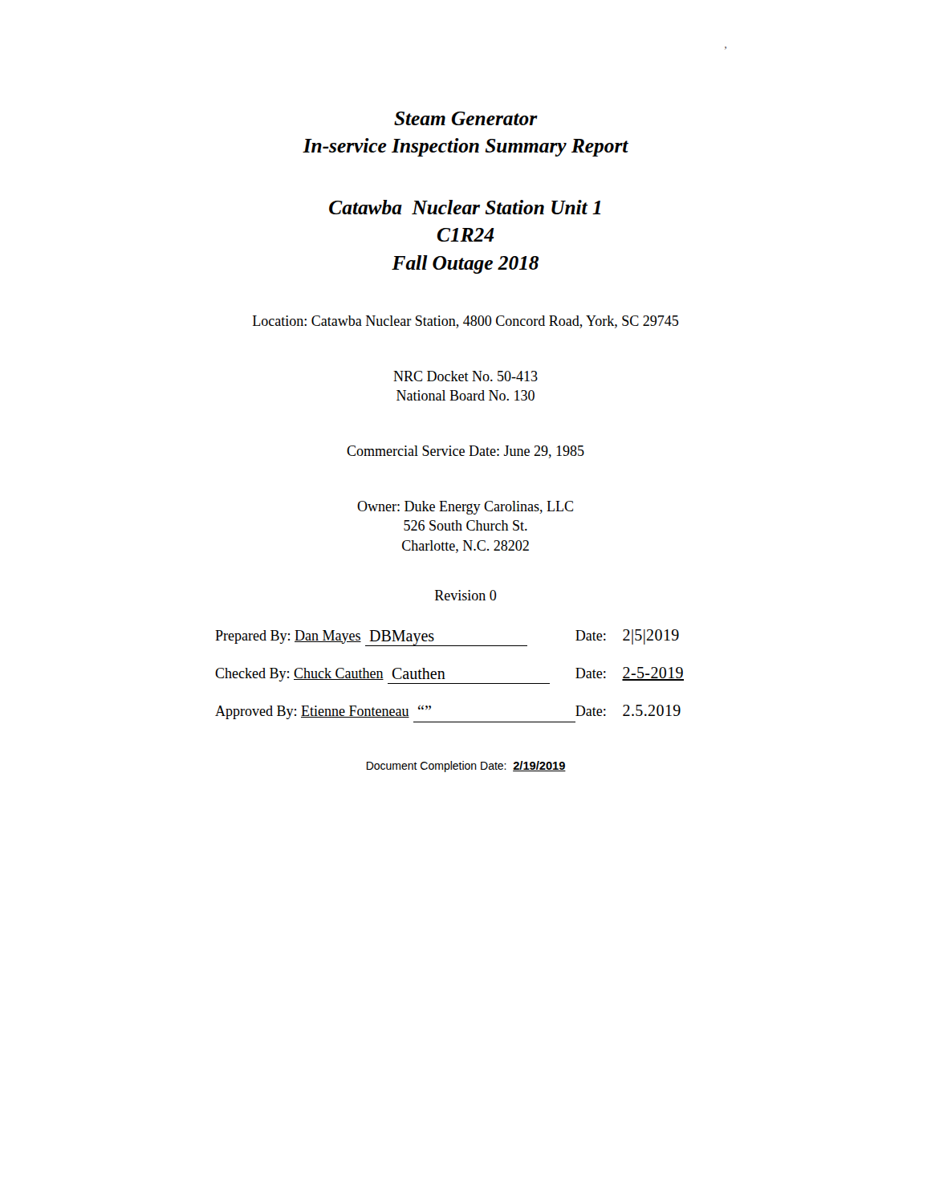’
Steam Generator
In-service Inspection Summary Report
Catawba Nuclear Station Unit 1
C1R24
Fall Outage 2018
Location: Catawba Nuclear Station, 4800 Concord Road, York, SC 29745
NRC Docket No. 50-413
National Board No. 130
Commercial Service Date: June 29, 1985
Owner: Duke Energy Carolinas, LLC
526 South Church St.
Charlotte, N.C. 28202
Revision 0
| Prepared By: Dan Mayes DBMayes | Date: | 2/5/2019 |
| Checked By: Chuck Cauthen Cauthen | Date: | 2-5-2019 |
| Approved By: Etienne Fonteneau “” | Date: | 2.5.2019 |
Document Completion Date: 2/19/2019